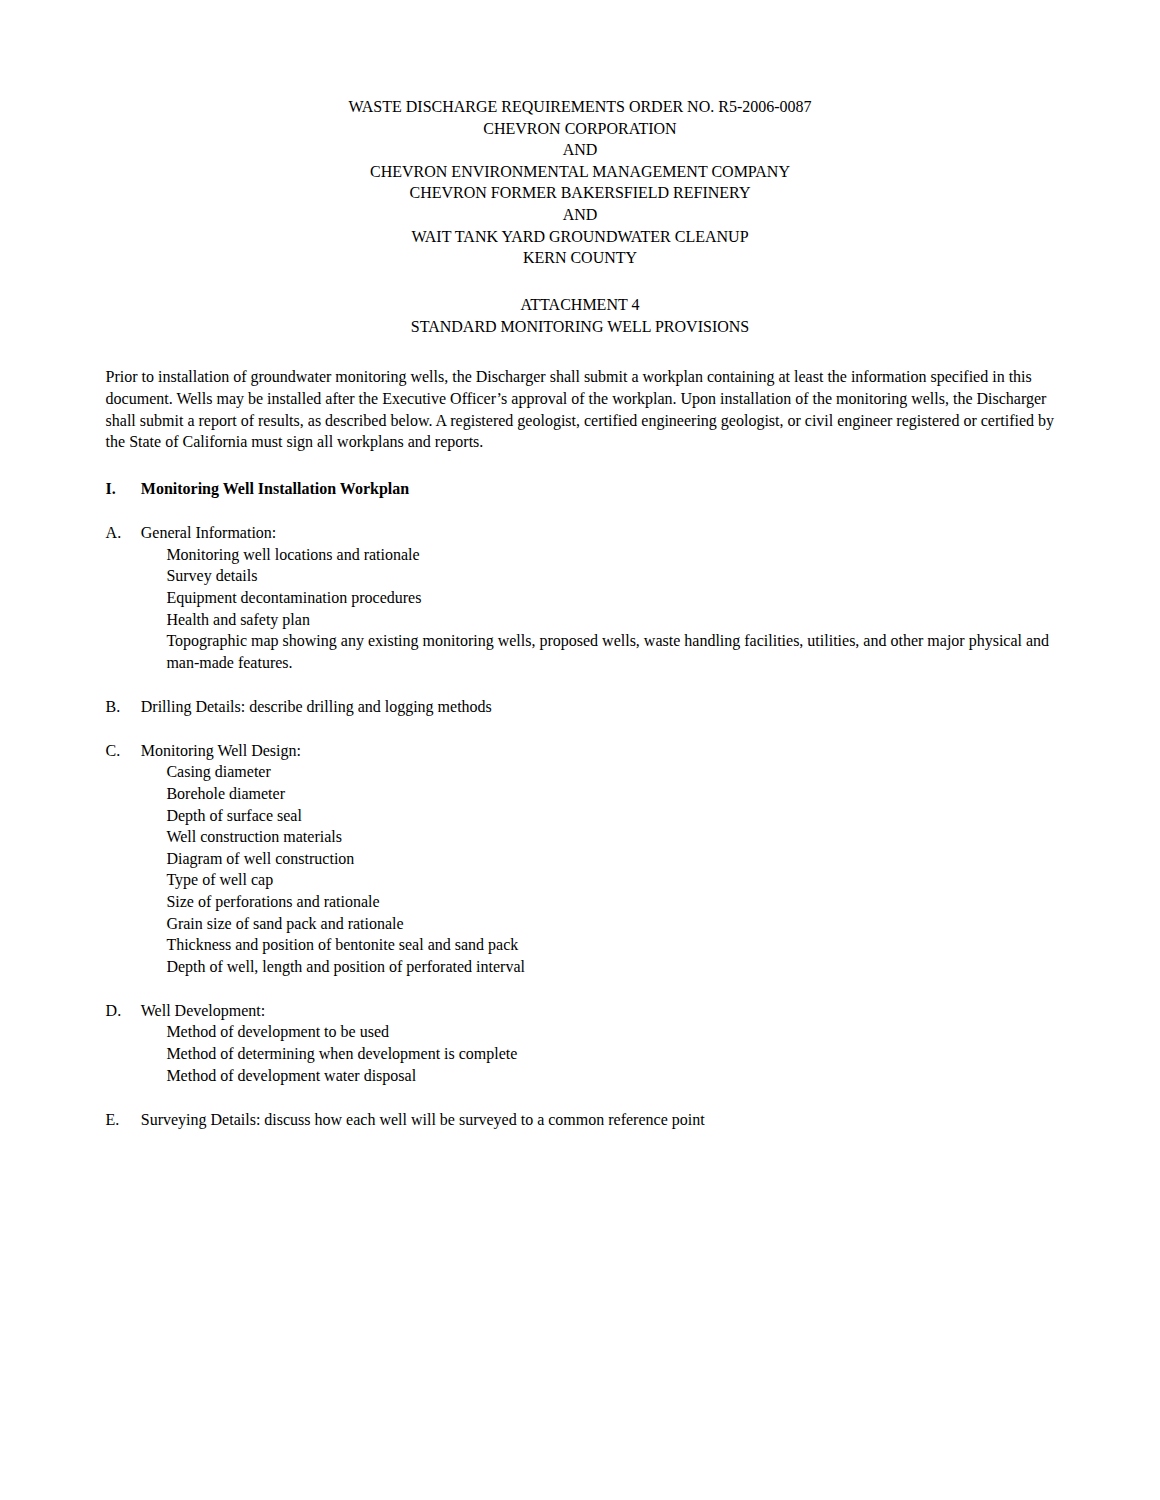Waste Discharge Requirements Order No. R5-2006-0087
Chevron Corporation
and
Chevron Environmental Management Company
Chevron Former Bakersfield Refinery
and
Wait Tank Yard Groundwater Cleanup
Kern County
Attachment 4
Standard Monitoring Well Provisions
Prior to installation of groundwater monitoring wells, the Discharger shall submit a workplan containing at least the information specified in this document. Wells may be installed after the Executive Officer’s approval of the workplan. Upon installation of the monitoring wells, the Discharger shall submit a report of results, as described below. A registered geologist, certified engineering geologist, or civil engineer registered or certified by the State of California must sign all workplans and reports.
I. Monitoring Well Installation Workplan
A. General Information:
Monitoring well locations and rationale
Survey details
Equipment decontamination procedures
Health and safety plan
Topographic map showing any existing monitoring wells, proposed wells, waste handling facilities, utilities, and other major physical and man-made features.
B. Drilling Details: describe drilling and logging methods
C. Monitoring Well Design:
Casing diameter
Borehole diameter
Depth of surface seal
Well construction materials
Diagram of well construction
Type of well cap
Size of perforations and rationale
Grain size of sand pack and rationale
Thickness and position of bentonite seal and sand pack
Depth of well, length and position of perforated interval
D. Well Development:
Method of development to be used
Method of determining when development is complete
Method of development water disposal
E. Surveying Details: discuss how each well will be surveyed to a common reference point